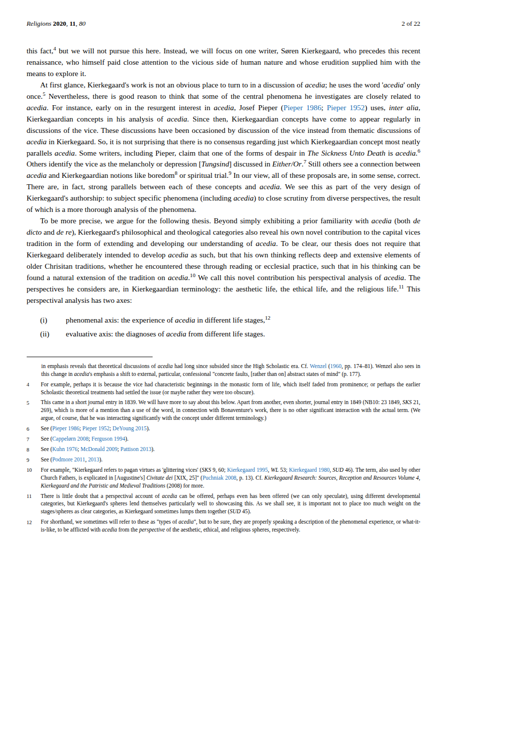Religions 2020, 11, 80 2 of 22
this fact,4 but we will not pursue this here. Instead, we will focus on one writer, Søren Kierkegaard, who precedes this recent renaissance, who himself paid close attention to the vicious side of human nature and whose erudition supplied him with the means to explore it.
At first glance, Kierkegaard's work is not an obvious place to turn to in a discussion of acedia; he uses the word 'acedia' only once.5 Nevertheless, there is good reason to think that some of the central phenomena he investigates are closely related to acedia. For instance, early on in the resurgent interest in acedia, Josef Pieper (Pieper 1986; Pieper 1952) uses, inter alia, Kierkegaardian concepts in his analysis of acedia. Since then, Kierkegaardian concepts have come to appear regularly in discussions of the vice. These discussions have been occasioned by discussion of the vice instead from thematic discussions of acedia in Kierkegaard. So, it is not surprising that there is no consensus regarding just which Kierkegaardian concept most neatly parallels acedia. Some writers, including Pieper, claim that one of the forms of despair in The Sickness Unto Death is acedia.6 Others identify the vice as the melancholy or depression [Tungsind] discussed in Either/Or.7 Still others see a connection between acedia and Kierkegaardian notions like boredom8 or spiritual trial.9 In our view, all of these proposals are, in some sense, correct. There are, in fact, strong parallels between each of these concepts and acedia. We see this as part of the very design of Kierkegaard's authorship: to subject specific phenomena (including acedia) to close scrutiny from diverse perspectives, the result of which is a more thorough analysis of the phenomena.
To be more precise, we argue for the following thesis. Beyond simply exhibiting a prior familiarity with acedia (both de dicto and de re), Kierkegaard's philosophical and theological categories also reveal his own novel contribution to the capital vices tradition in the form of extending and developing our understanding of acedia. To be clear, our thesis does not require that Kierkegaard deliberately intended to develop acedia as such, but that his own thinking reflects deep and extensive elements of older Chrisitan traditions, whether he encountered these through reading or ecclesial practice, such that in his thinking can be found a natural extension of the tradition on acedia.10 We call this novel contribution his perspectival analysis of acedia. The perspectives he considers are, in Kierkegaardian terminology: the aesthetic life, the ethical life, and the religious life.11 This perspectival analysis has two axes:
(i) phenomenal axis: the experience of acedia in different life stages,12
(ii) evaluative axis: the diagnoses of acedia from different life stages.
in emphasis reveals that theoretical discussions of acedia had long since subsided since the High Scholastic era. Cf. Wenzel (1960, pp. 174–81). Wenzel also sees in this change in acedia's emphasis a shift to external, particular, confessional "concrete faults, [rather than on] abstract states of mind" (p. 177).
4
For example, perhaps it is because the vice had characteristic beginnings in the monastic form of life, which itself faded from prominence; or perhaps the earlier Scholastic theoretical treatments had settled the issue (or maybe rather they were too obscure).
5
This came in a short journal entry in 1839. We will have more to say about this below. Apart from another, even shorter, journal entry in 1849 (NB10: 23 1849, SKS 21, 269), which is more of a mention than a use of the word, in connection with Bonaventure's work, there is no other significant interaction with the actual term. (We argue, of course, that he was interacting significantly with the concept under different terminology.)
6
See (Pieper 1986; Pieper 1952; DeYoung 2015).
7
See (Cappelørn 2008; Ferguson 1994).
8
See (Kuhn 1976; McDonald 2009; Pattison 2013).
9
See (Podmore 2011, 2013).
10
For example, "Kierkegaard refers to pagan virtues as 'glittering vices' (SKS 9, 60; Kierkegaard 1995, WL 53; Kierkegaard 1980, SUD 46). The term, also used by other Church Fathers, is explicated in [Augustine's] Civitate dei [XIX, 25]" (Puchniak 2008, p. 13). Cf. Kierkegaard Research: Sources, Reception and Resources Volume 4, Kierkegaard and the Patristic and Medieval Traditions (2008) for more.
11
There is little doubt that a perspectival account of acedia can be offered, perhaps even has been offered (we can only speculate), using different developmental categories, but Kierkegaard's spheres lend themselves particularly well to showcasing this. As we shall see, it is important not to place too much weight on the stages/spheres as clear categories, as Kierkegaard sometimes lumps them together (SUD 45).
12
For shorthand, we sometimes will refer to these as "types of acedia", but to be sure, they are properly speaking a description of the phenomenal experience, or what-it-is-like, to be afflicted with acedia from the perspective of the aesthetic, ethical, and religious spheres, respectively.